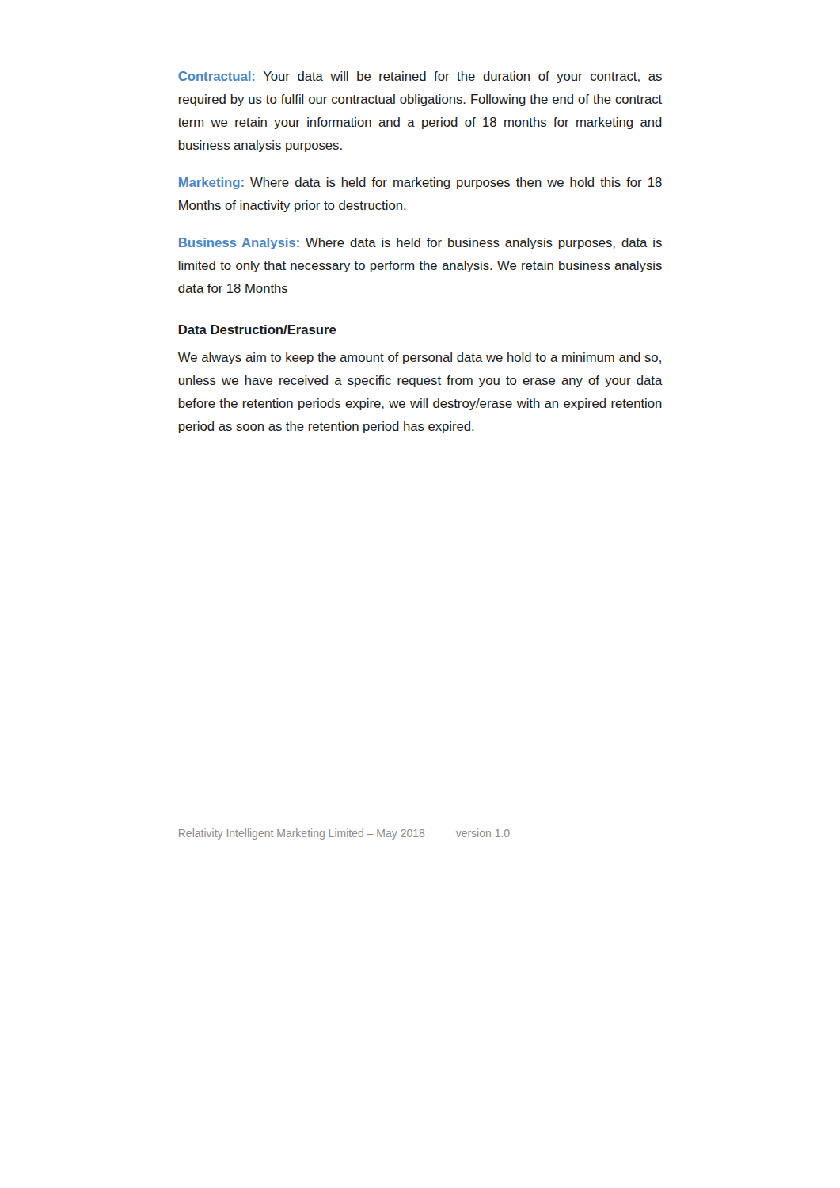Contractual: Your data will be retained for the duration of your contract, as required by us to fulfil our contractual obligations. Following the end of the contract term we retain your information and a period of 18 months for marketing and business analysis purposes.
Marketing: Where data is held for marketing purposes then we hold this for 18 Months of inactivity prior to destruction.
Business Analysis: Where data is held for business analysis purposes, data is limited to only that necessary to perform the analysis. We retain business analysis data for 18 Months
Data Destruction/Erasure
We always aim to keep the amount of personal data we hold to a minimum and so, unless we have received a specific request from you to erase any of your data before the retention periods expire, we will destroy/erase with an expired retention period as soon as the retention period has expired.
Relativity Intelligent Marketing Limited – May 2018 version 1.0